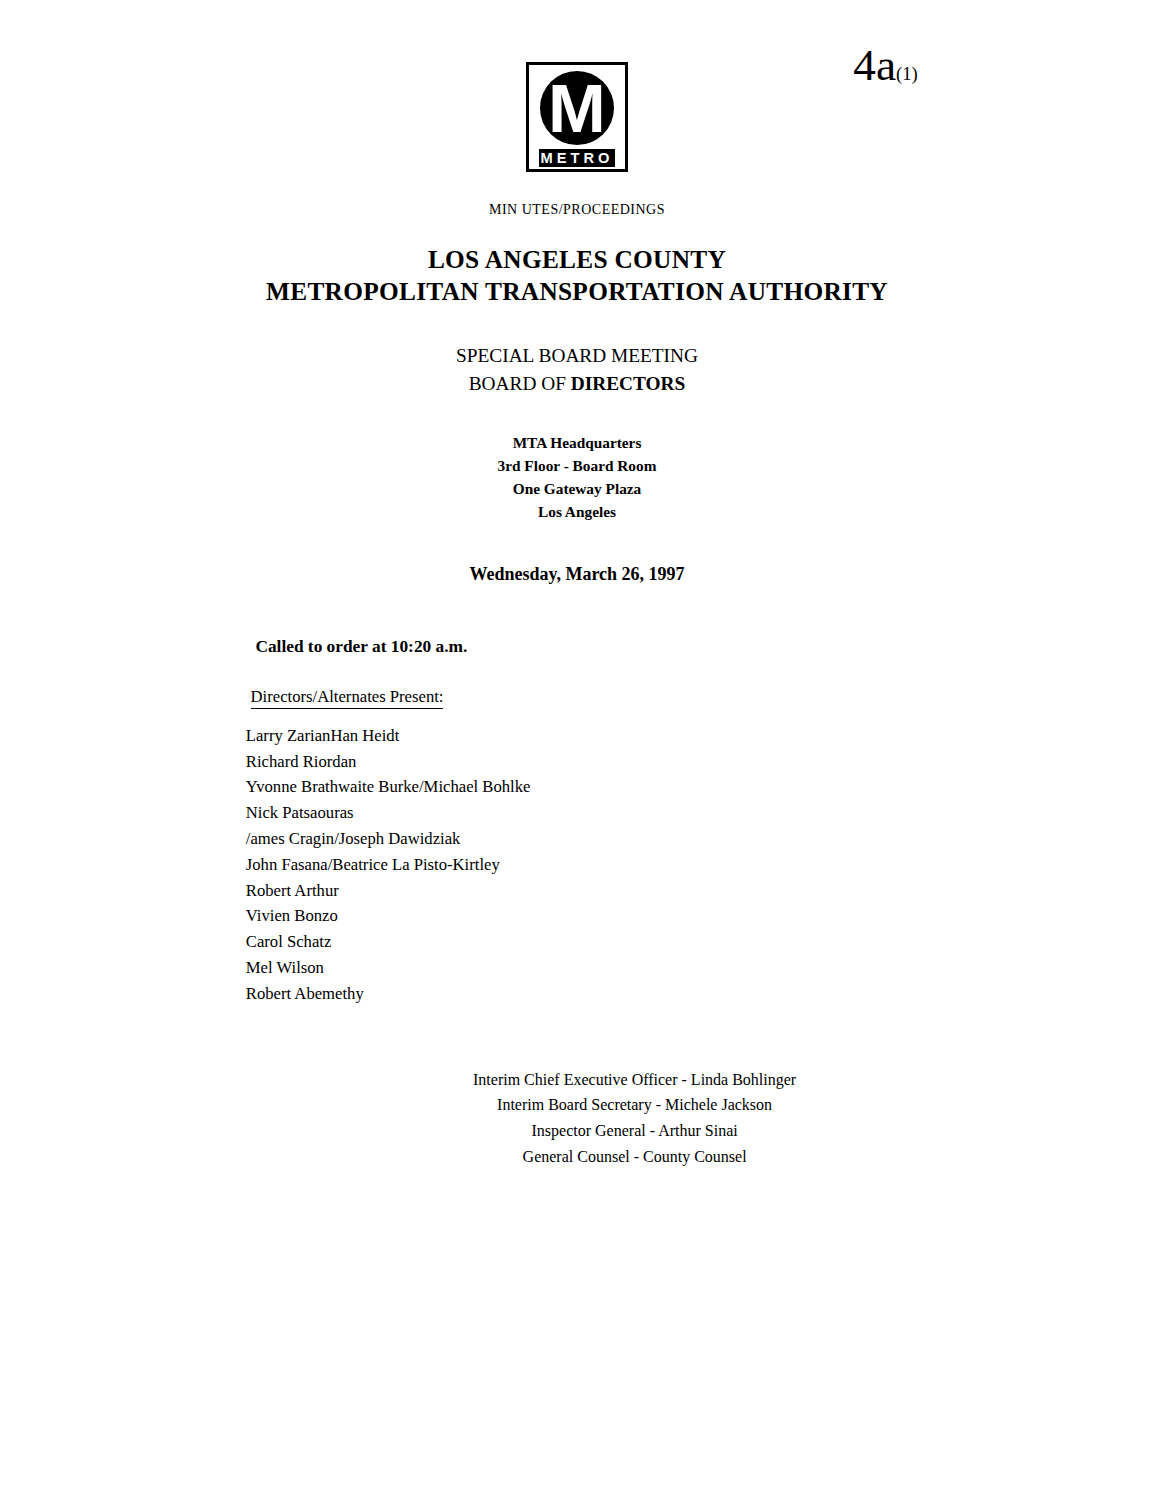4a(1)
M
METRO
MIN UTES/PROCEEDINGS
LOS ANGELES COUNTY
METROPOLITAN TRANSPORTATION AUTHORITY
SPECIAL BOARD MEETING
BOARD OF DIRECTORS
MTA Headquarters
3rd Floor - Board Room
One Gateway Plaza
Los Angeles
Wednesday, March 26, 1997
Called to order at 10:20 a.m.
Directors/Alternates Present:
Larry ZarianHan Heidt
Richard Riordan
Yvonne Brathwaite Burke/Michael Bohlke
Nick Patsaouras
/ames Cragin/Joseph Dawidziak
John Fasana/Beatrice La Pisto-Kirtley
Robert Arthur
Vivien Bonzo
Carol Schatz
Mel Wilson
Robert Abemethy
Interim Chief Executive Officer - Linda Bohlinger
Interim Board Secretary - Michele Jackson
Inspector General - Arthur Sinai
General Counsel - County Counsel